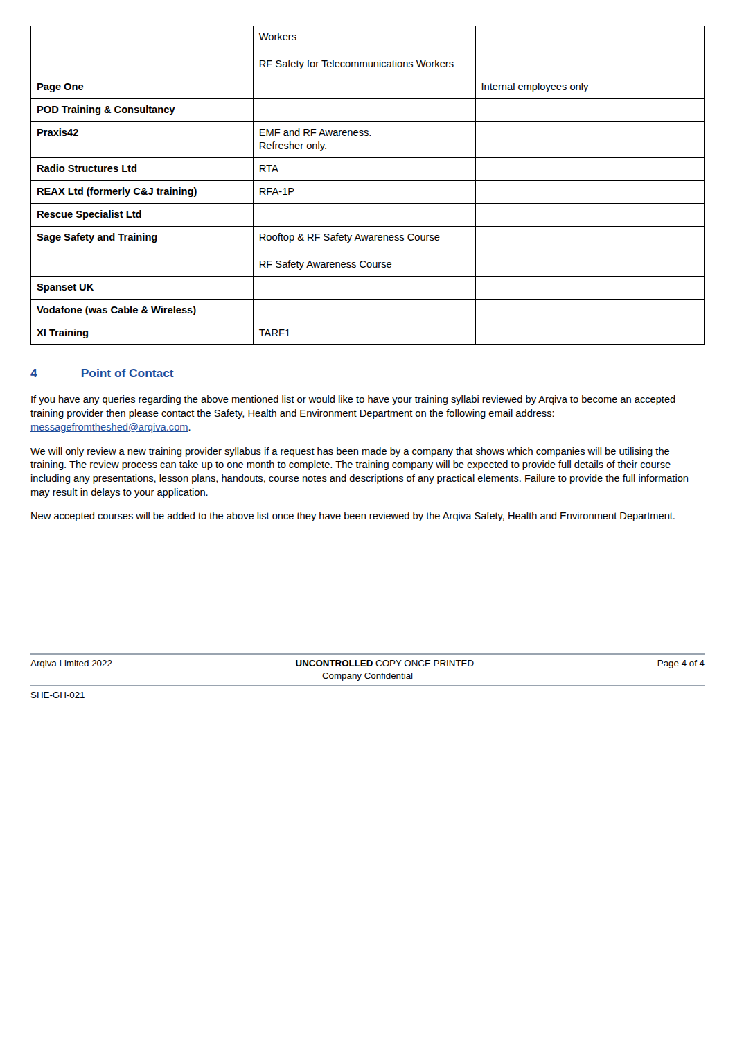| | Workers RF Safety for Telecommunications Workers | |
| Page One | | Internal employees only |
| POD Training & Consultancy | | |
| Praxis42 | EMF and RF Awareness. Refresher only. | |
| Radio Structures Ltd | RTA | |
| REAX Ltd (formerly C&J training) | RFA-1P | |
| Rescue Specialist Ltd | | |
| Sage Safety and Training | Rooftop & RF Safety Awareness Course RF Safety Awareness Course | |
| Spanset UK | | |
| Vodafone (was Cable & Wireless) | | |
| XI Training | TARF1 | |
4 Point of Contact
If you have any queries regarding the above mentioned list or would like to have your training syllabi reviewed by Arqiva to become an accepted training provider then please contact the Safety, Health and Environment Department on the following email address: messagefromtheshed@arqiva.com.
We will only review a new training provider syllabus if a request has been made by a company that shows which companies will be utilising the training. The review process can take up to one month to complete. The training company will be expected to provide full details of their course including any presentations, lesson plans, handouts, course notes and descriptions of any practical elements. Failure to provide the full information may result in delays to your application.
New accepted courses will be added to the above list once they have been reviewed by the Arqiva Safety, Health and Environment Department.
Arqiva Limited 2022
UNCONTROLLED COPY ONCE PRINTED
Page 4 of 4
Company Confidential
SHE-GH-021